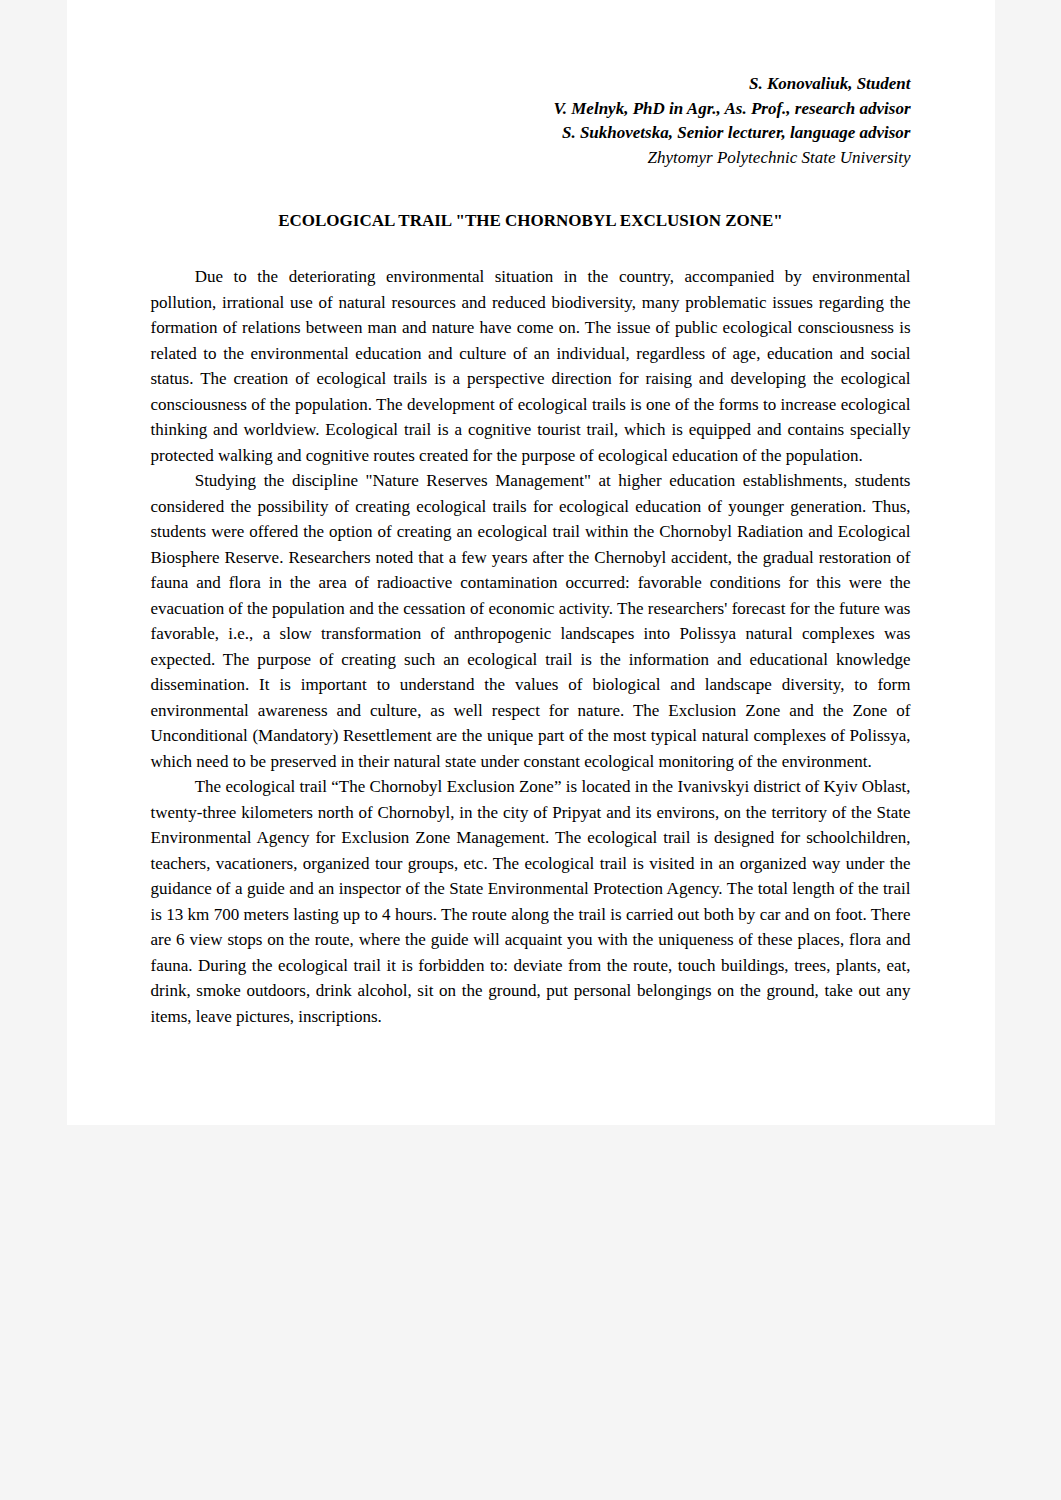S. Konovaliuk, Student
V. Melnyk, PhD in Agr., As. Prof., research advisor
S. Sukhovetska, Senior lecturer, language advisor
Zhytomyr Polytechnic State University
ECOLOGICAL TRAIL "THE CHORNOBYL EXCLUSION ZONE"
Due to the deteriorating environmental situation in the country, accompanied by environmental pollution, irrational use of natural resources and reduced biodiversity, many problematic issues regarding the formation of relations between man and nature have come on. The issue of public ecological consciousness is related to the environmental education and culture of an individual, regardless of age, education and social status. The creation of ecological trails is a perspective direction for raising and developing the ecological consciousness of the population. The development of ecological trails is one of the forms to increase ecological thinking and worldview. Ecological trail is a cognitive tourist trail, which is equipped and contains specially protected walking and cognitive routes created for the purpose of ecological education of the population.
Studying the discipline "Nature Reserves Management" at higher education establishments, students considered the possibility of creating ecological trails for ecological education of younger generation. Thus, students were offered the option of creating an ecological trail within the Chornobyl Radiation and Ecological Biosphere Reserve. Researchers noted that a few years after the Chernobyl accident, the gradual restoration of fauna and flora in the area of radioactive contamination occurred: favorable conditions for this were the evacuation of the population and the cessation of economic activity. The researchers' forecast for the future was favorable, i.e., a slow transformation of anthropogenic landscapes into Polissya natural complexes was expected. The purpose of creating such an ecological trail is the information and educational knowledge dissemination. It is important to understand the values of biological and landscape diversity, to form environmental awareness and culture, as well respect for nature. The Exclusion Zone and the Zone of Unconditional (Mandatory) Resettlement are the unique part of the most typical natural complexes of Polissya, which need to be preserved in their natural state under constant ecological monitoring of the environment.
The ecological trail “The Chornobyl Exclusion Zone” is located in the Ivanivskyi district of Kyiv Oblast, twenty-three kilometers north of Chornobyl, in the city of Pripyat and its environs, on the territory of the State Environmental Agency for Exclusion Zone Management. The ecological trail is designed for schoolchildren, teachers, vacationers, organized tour groups, etc. The ecological trail is visited in an organized way under the guidance of a guide and an inspector of the State Environmental Protection Agency. The total length of the trail is 13 km 700 meters lasting up to 4 hours. The route along the trail is carried out both by car and on foot. There are 6 view stops on the route, where the guide will acquaint you with the uniqueness of these places, flora and fauna. During the ecological trail it is forbidden to: deviate from the route, touch buildings, trees, plants, eat, drink, smoke outdoors, drink alcohol, sit on the ground, put personal belongings on the ground, take out any items, leave pictures, inscriptions.